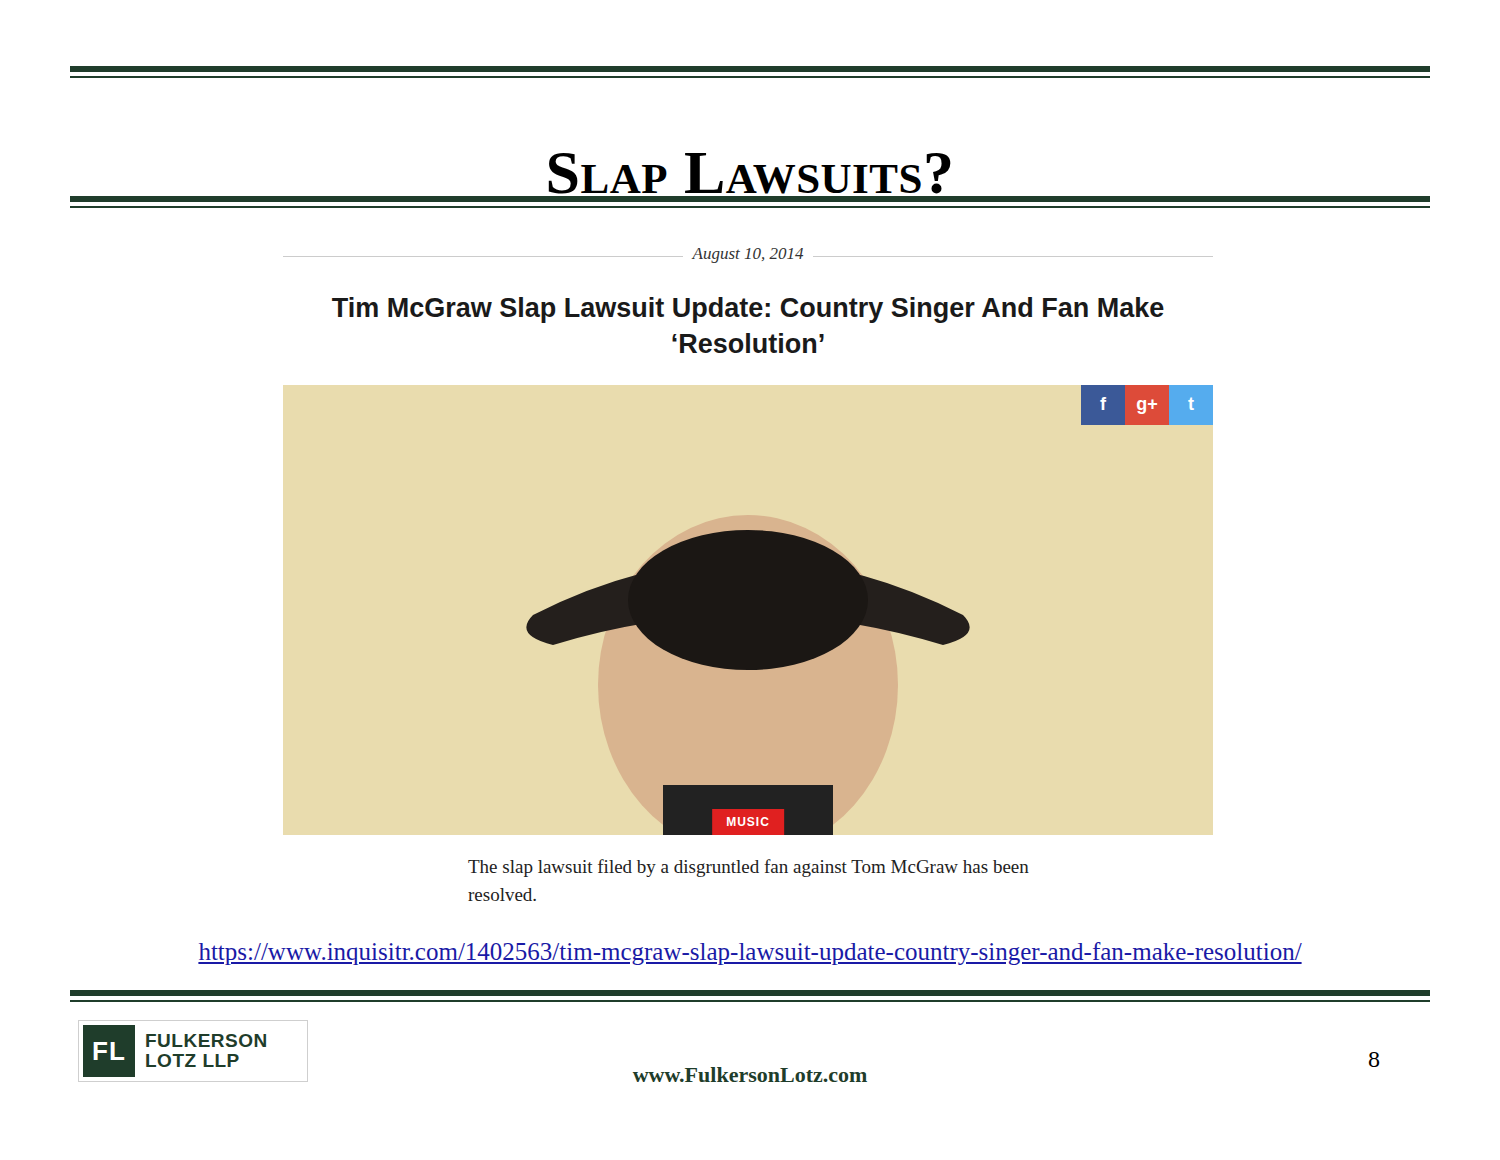Slap Lawsuits?
August 10, 2014
Tim McGraw Slap Lawsuit Update: Country Singer And Fan Make ‘Resolution’
f g+ t
MUSIC
The slap lawsuit filed by a disgruntled fan against Tom McGraw has been resolved.
https://www.inquisitr.com/1402563/tim-mcgraw-slap-lawsuit-update-country-singer-and-fan-make-resolution/
FL
FULKERSON
LOTZ LLP
www.FulkersonLotz.com
8